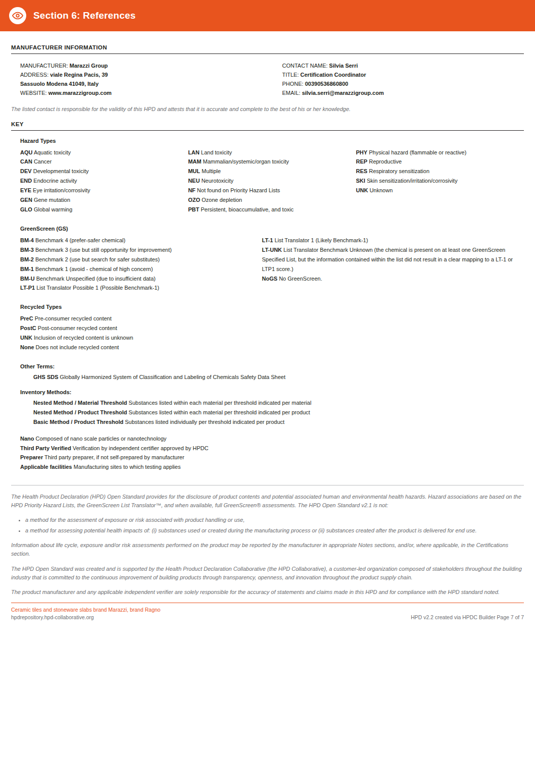Section 6: References
MANUFACTURER INFORMATION
MANUFACTURER: Marazzi Group
ADDRESS: viale Regina Pacis, 39
Sassuolo Modena 41049, Italy
WEBSITE: www.marazzigroup.com
CONTACT NAME: Silvia Serri
TITLE: Certification Coordinator
PHONE: 00390536860800
EMAIL: silvia.serri@marazzigroup.com
The listed contact is responsible for the validity of this HPD and attests that it is accurate and complete to the best of his or her knowledge.
KEY
Hazard Types
AQU Aquatic toxicity
CAN Cancer
DEV Developmental toxicity
END Endocrine activity
EYE Eye irritation/corrosivity
GEN Gene mutation
GLO Global warming
LAN Land toxicity
MAM Mammalian/systemic/organ toxicity
MUL Multiple
NEU Neurotoxicity
NF Not found on Priority Hazard Lists
OZO Ozone depletion
PBT Persistent, bioaccumulative, and toxic
PHY Physical hazard (flammable or reactive)
REP Reproductive
RES Respiratory sensitization
SKI Skin sensitization/irritation/corrosivity
UNK Unknown
GreenScreen (GS)
BM-4 Benchmark 4 (prefer-safer chemical)
BM-3 Benchmark 3 (use but still opportunity for improvement)
BM-2 Benchmark 2 (use but search for safer substitutes)
BM-1 Benchmark 1 (avoid - chemical of high concern)
BM-U Benchmark Unspecified (due to insufficient data)
LT-P1 List Translator Possible 1 (Possible Benchmark-1)
LT-1 List Translator 1 (Likely Benchmark-1)
LT-UNK List Translator Benchmark Unknown (the chemical is present on at least one GreenScreen Specified List, but the information contained within the list did not result in a clear mapping to a LT-1 or LTP1 score.)
NoGS No GreenScreen.
Recycled Types
PreC Pre-consumer recycled content
PostC Post-consumer recycled content
UNK Inclusion of recycled content is unknown
None Does not include recycled content
Other Terms:
GHS SDS Globally Harmonized System of Classification and Labeling of Chemicals Safety Data Sheet
Inventory Methods:
Nested Method / Material Threshold Substances listed within each material per threshold indicated per material
Nested Method / Product Threshold Substances listed within each material per threshold indicated per product
Basic Method / Product Threshold Substances listed individually per threshold indicated per product
Nano Composed of nano scale particles or nanotechnology
Third Party Verified Verification by independent certifier approved by HPDC
Preparer Third party preparer, if not self-prepared by manufacturer
Applicable facilities Manufacturing sites to which testing applies
The Health Product Declaration (HPD) Open Standard provides for the disclosure of product contents and potential associated human and environmental health hazards. Hazard associations are based on the HPD Priority Hazard Lists, the GreenScreen List Translator™, and when available, full GreenScreen® assessments. The HPD Open Standard v2.1 is not:
a method for the assessment of exposure or risk associated with product handling or use,
a method for assessing potential health impacts of: (i) substances used or created during the manufacturing process or (ii) substances created after the product is delivered for end use.
Information about life cycle, exposure and/or risk assessments performed on the product may be reported by the manufacturer in appropriate Notes sections, and/or, where applicable, in the Certifications section.
The HPD Open Standard was created and is supported by the Health Product Declaration Collaborative (the HPD Collaborative), a customer-led organization composed of stakeholders throughout the building industry that is committed to the continuous improvement of building products through transparency, openness, and innovation throughout the product supply chain.
The product manufacturer and any applicable independent verifier are solely responsible for the accuracy of statements and claims made in this HPD and for compliance with the HPD standard noted.
Ceramic tiles and stoneware slabs brand Marazzi, brand Ragno
hpdrepository.hpd-collaborative.org
HPD v2.2 created via HPDC Builder Page 7 of 7